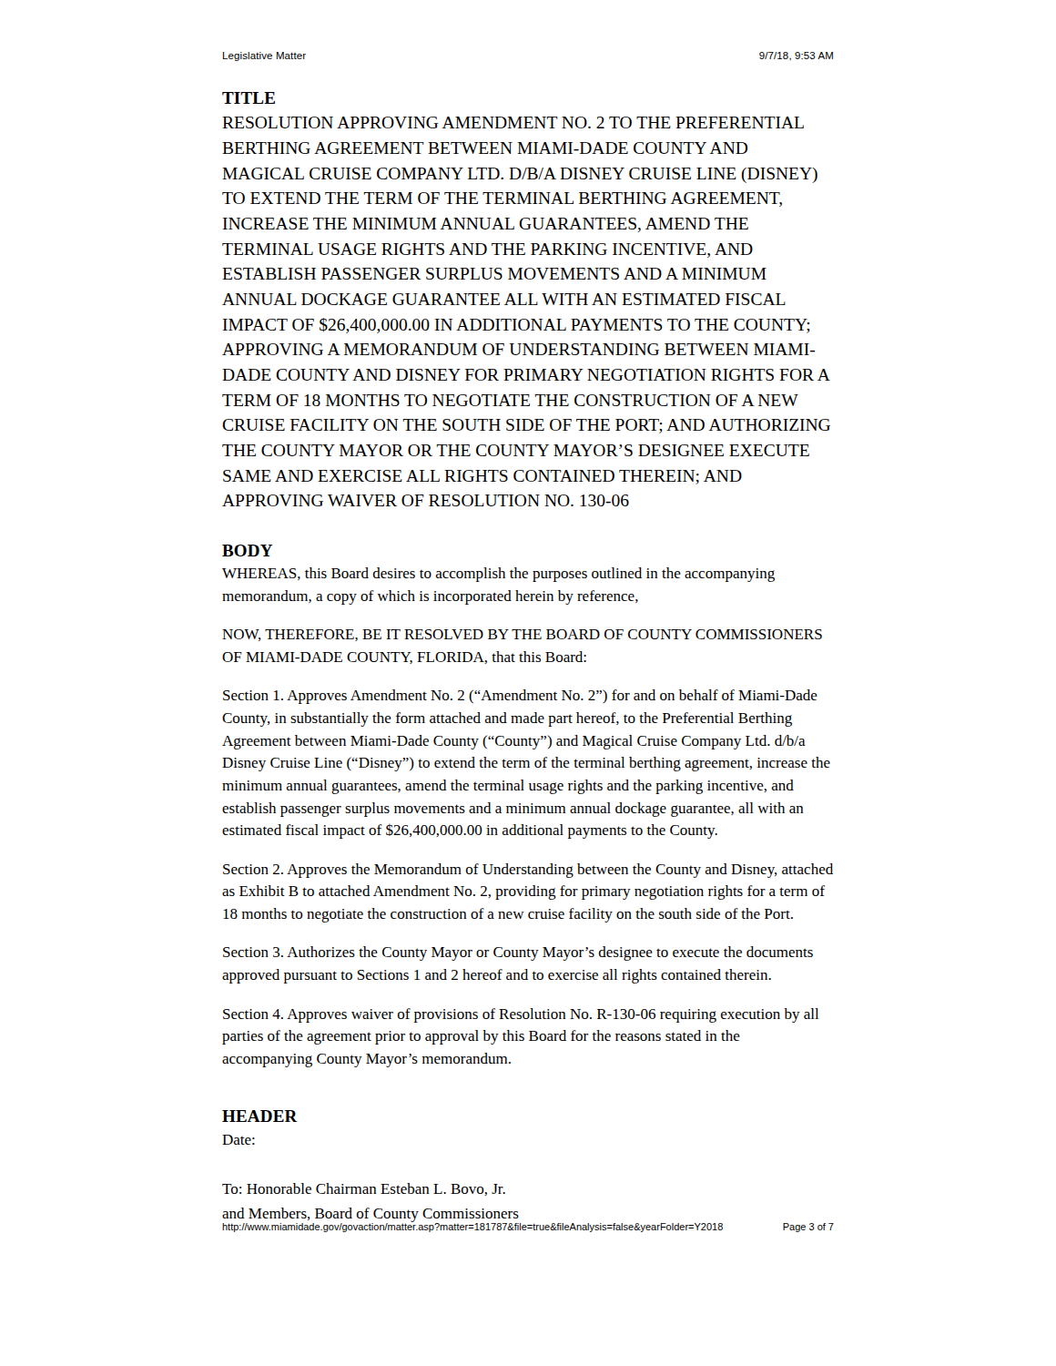Legislative Matter
9/7/18, 9:53 AM
TITLE
RESOLUTION APPROVING AMENDMENT NO. 2 TO THE PREFERENTIAL BERTHING AGREEMENT BETWEEN MIAMI-DADE COUNTY AND MAGICAL CRUISE COMPANY LTD. D/B/A DISNEY CRUISE LINE (DISNEY) TO EXTEND THE TERM OF THE TERMINAL BERTHING AGREEMENT, INCREASE THE MINIMUM ANNUAL GUARANTEES, AMEND THE TERMINAL USAGE RIGHTS AND THE PARKING INCENTIVE, AND ESTABLISH PASSENGER SURPLUS MOVEMENTS AND A MINIMUM ANNUAL DOCKAGE GUARANTEE ALL WITH AN ESTIMATED FISCAL IMPACT OF $26,400,000.00 IN ADDITIONAL PAYMENTS TO THE COUNTY; APPROVING A MEMORANDUM OF UNDERSTANDING BETWEEN MIAMI-DADE COUNTY AND DISNEY FOR PRIMARY NEGOTIATION RIGHTS FOR A TERM OF 18 MONTHS TO NEGOTIATE THE CONSTRUCTION OF A NEW CRUISE FACILITY ON THE SOUTH SIDE OF THE PORT; AND AUTHORIZING THE COUNTY MAYOR OR THE COUNTY MAYOR’S DESIGNEE EXECUTE SAME AND EXERCISE ALL RIGHTS CONTAINED THEREIN; AND APPROVING WAIVER OF RESOLUTION NO. 130-06
BODY
WHEREAS, this Board desires to accomplish the purposes outlined in the accompanying memorandum, a copy of which is incorporated herein by reference,
NOW, THEREFORE, BE IT RESOLVED BY THE BOARD OF COUNTY COMMISSIONERS OF MIAMI-DADE COUNTY, FLORIDA, that this Board:
Section 1. Approves Amendment No. 2 (“Amendment No. 2”) for and on behalf of Miami-Dade County, in substantially the form attached and made part hereof, to the Preferential Berthing Agreement between Miami-Dade County (“County”) and Magical Cruise Company Ltd. d/b/a Disney Cruise Line (“Disney”) to extend the term of the terminal berthing agreement, increase the minimum annual guarantees, amend the terminal usage rights and the parking incentive, and establish passenger surplus movements and a minimum annual dockage guarantee, all with an estimated fiscal impact of $26,400,000.00 in additional payments to the County.
Section 2. Approves the Memorandum of Understanding between the County and Disney, attached as Exhibit B to attached Amendment No. 2, providing for primary negotiation rights for a term of 18 months to negotiate the construction of a new cruise facility on the south side of the Port.
Section 3. Authorizes the County Mayor or County Mayor’s designee to execute the documents approved pursuant to Sections 1 and 2 hereof and to exercise all rights contained therein.
Section 4. Approves waiver of provisions of Resolution No. R-130-06 requiring execution by all parties of the agreement prior to approval by this Board for the reasons stated in the accompanying County Mayor’s memorandum.
HEADER
Date:
To: Honorable Chairman Esteban L. Bovo, Jr.
and Members, Board of County Commissioners
http://www.miamidade.gov/govaction/matter.asp?matter=181787&file=true&fileAnalysis=false&yearFolder=Y2018
Page 3 of 7